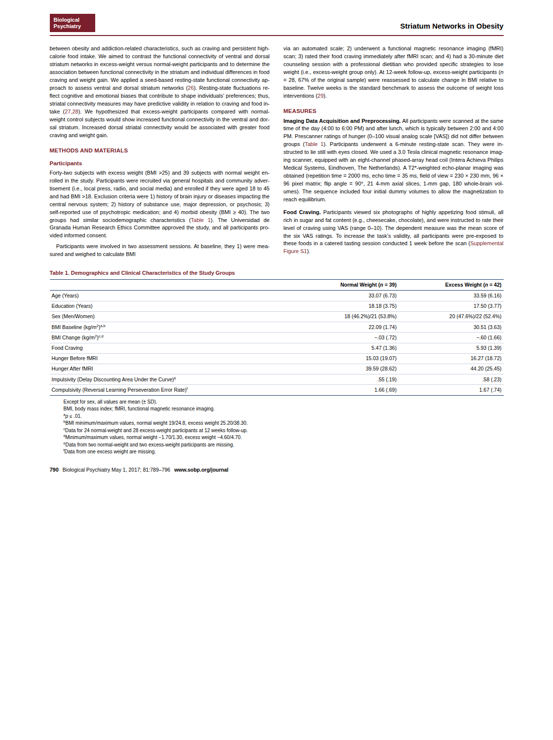Biological
Psychiatry
Striatum Networks in Obesity
between obesity and addiction-related characteristics, such as craving and persistent high-calorie food intake. We aimed to contrast the functional connectivity of ventral and dorsal striatum networks in excess-weight versus normal-weight participants and to determine the association between functional connectivity in the striatum and individual differences in food craving and weight gain. We applied a seed-based resting-state functional connectivity approach to assess ventral and dorsal striatum networks (26). Resting-state fluctuations reflect cognitive and emotional biases that contribute to shape individuals’ preferences; thus, striatal connectivity measures may have predictive validity in relation to craving and food intake (27,28). We hypothesized that excess-weight participants compared with normal-weight control subjects would show increased functional connectivity in the ventral and dorsal striatum. Increased dorsal striatal connectivity would be associated with greater food craving and weight gain.
Methods and Materials
Participants
Forty-two subjects with excess weight (BMI >25) and 39 subjects with normal weight enrolled in the study. Participants were recruited via general hospitals and community advertisement (i.e., local press, radio, and social media) and enrolled if they were aged 18 to 45 and had BMI >18. Exclusion criteria were 1) history of brain injury or diseases impacting the central nervous system; 2) history of substance use, major depression, or psychosis; 3) self-reported use of psychotropic medication; and 4) morbid obesity (BMI ≥ 40). The two groups had similar sociodemographic characteristics (Table 1). The Universidad de Granada Human Research Ethics Committee approved the study, and all participants provided informed consent.
Participants were involved in two assessment sessions. At baseline, they 1) were measured and weighed to calculate BMI
via an automated scale; 2) underwent a functional magnetic resonance imaging (fMRI) scan; 3) rated their food craving immediately after fMRI scan; and 4) had a 30-minute diet counseling session with a professional dietitian who provided specific strategies to lose weight (i.e., excess-weight group only). At 12-week follow-up, excess-weight participants (n = 28, 67% of the original sample) were reassessed to calculate change in BMI relative to baseline. Twelve weeks is the standard benchmark to assess the outcome of weight loss interventions (29).
Measures
Imaging Data Acquisition and Preprocessing. All participants were scanned at the same time of the day (4:00 to 6:00 PM) and after lunch, which is typically between 2:00 and 4:00 PM. Prescanner ratings of hunger (0–100 visual analog scale [VAS]) did not differ between groups (Table 1). Participants underwent a 6-minute resting-state scan. They were instructed to lie still with eyes closed. We used a 3.0 Tesla clinical magnetic resonance imaging scanner, equipped with an eight-channel phased-array head coil (Intera Achieva Philips Medical Systems, Eindhoven, The Netherlands). A T2*-weighted echo-planar imaging was obtained (repetition time = 2000 ms, echo time = 35 ms, field of view = 230 × 230 mm, 96 × 96 pixel matrix; flip angle = 90°, 21 4-mm axial slices, 1-mm gap, 180 whole-brain volumes). The sequence included four initial dummy volumes to allow the magnetization to reach equilibrium.
Food Craving. Participants viewed six photographs of highly appetizing food stimuli, all rich in sugar and fat content (e.g., cheesecake, chocolate), and were instructed to rate their level of craving using VAS (range 0–10). The dependent measure was the mean score of the six VAS ratings. To increase the task’s validity, all participants were pre-exposed to these foods in a catered tasting session conducted 1 week before the scan (Supplemental Figure S1).
Table 1. Demographics and Clinical Characteristics of the Study Groups
| | Normal Weight ( n = 39) | Excess Weight ( n = 42) |
| --- | --- | --- |
| Age (Years) | 33.07 (6.73) | 33.59 (6.16) |
| Education (Years) | 18.18 (3.75) | 17.50 (3.77) |
| Sex (Men/Women) | 18 (46.2%)/21 (53.8%) | 20 (47.6%)/22 (52.4%) |
| BMI Baseline (kg/m 2 ) a,b | 22.09 (1.74) | 30.51 (3.63) |
| BMI Change (kg/m 2 ) c,d | −.03 (.72) | −.60 (1.66) |
| Food Craving | 5.47 (1.36) | 5.93 (1.39) |
| Hunger Before fMRI | 15.03 (19.07) | 16.27 (18.72) |
| Hunger After fMRI | 39.59 (28.62) | 44.20 (25.45) |
| Impulsivity (Delay Discounting Area Under the Curve) e | .55 (.19) | .58 (.23) |
| Compulsivity (Reversal Learning Perseveration Error Rate) f | 1.66 (.69) | 1.67 (.74) |
Except for sex, all values are mean (± SD).
BMI, body mass index; fMRI, functional magnetic resonance imaging.
ap ≤ .01.
bBMI minimum/maximum values, normal weight 19/24.8, excess weight 25.20/38.30.
cData for 24 normal-weight and 28 excess-weight participants at 12 weeks follow-up.
dMinimum/maximum values, normal weight −1.70/1.30, excess weight −4.60/4.70.
eData from two normal-weight and two excess-weight participants are missing.
fData from one excess weight are missing.
790 Biological Psychiatry May 1, 2017; 81:789–796 www.sobp.org/journal